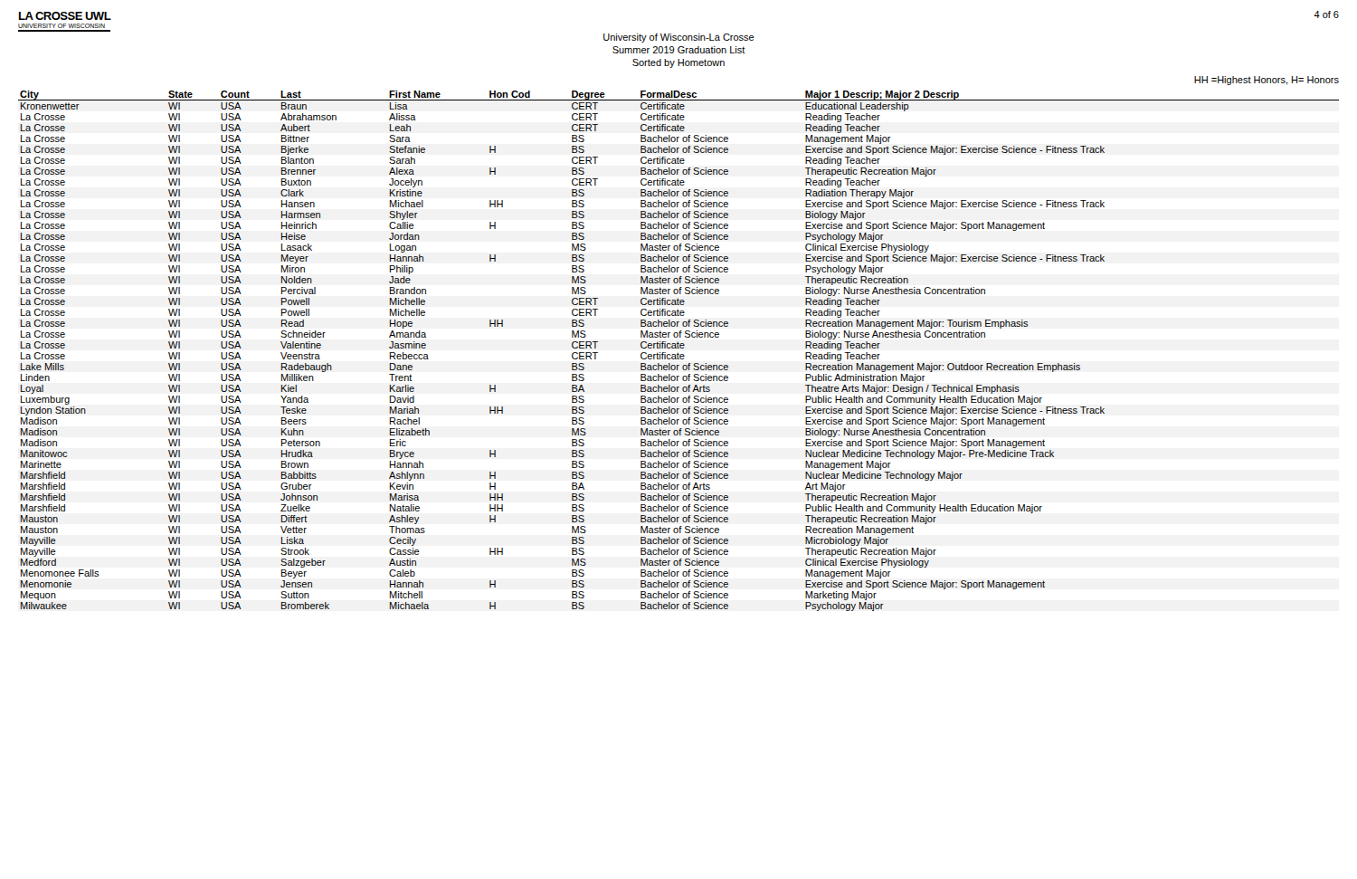LA CROSSE UWLUNIVERSITY OF WISCONSIN
University of Wisconsin-La Crosse
Summer 2019 Graduation List
Sorted by Hometown
4 of 6
HH =Highest Honors, H= Honors
| City | State | Count | Last | First Name | Hon Cod | Degree | FormalDesc | Major 1 Descrip; Major 2 Descrip |
| --- | --- | --- | --- | --- | --- | --- | --- | --- |
| Kronenwetter | WI | USA | Braun | Lisa | | CERT | Certificate | Educational Leadership |
| La Crosse | WI | USA | Abrahamson | Alissa | | CERT | Certificate | Reading Teacher |
| La Crosse | WI | USA | Aubert | Leah | | CERT | Certificate | Reading Teacher |
| La Crosse | WI | USA | Bittner | Sara | | BS | Bachelor of Science | Management Major |
| La Crosse | WI | USA | Bjerke | Stefanie | H | BS | Bachelor of Science | Exercise and Sport Science Major: Exercise Science - Fitness Track |
| La Crosse | WI | USA | Blanton | Sarah | | CERT | Certificate | Reading Teacher |
| La Crosse | WI | USA | Brenner | Alexa | H | BS | Bachelor of Science | Therapeutic Recreation Major |
| La Crosse | WI | USA | Buxton | Jocelyn | | CERT | Certificate | Reading Teacher |
| La Crosse | WI | USA | Clark | Kristine | | BS | Bachelor of Science | Radiation Therapy Major |
| La Crosse | WI | USA | Hansen | Michael | HH | BS | Bachelor of Science | Exercise and Sport Science Major: Exercise Science - Fitness Track |
| La Crosse | WI | USA | Harmsen | Shyler | | BS | Bachelor of Science | Biology Major |
| La Crosse | WI | USA | Heinrich | Callie | H | BS | Bachelor of Science | Exercise and Sport Science Major: Sport Management |
| La Crosse | WI | USA | Heise | Jordan | | BS | Bachelor of Science | Psychology Major |
| La Crosse | WI | USA | Lasack | Logan | | MS | Master of Science | Clinical Exercise Physiology |
| La Crosse | WI | USA | Meyer | Hannah | H | BS | Bachelor of Science | Exercise and Sport Science Major: Exercise Science - Fitness Track |
| La Crosse | WI | USA | Miron | Philip | | BS | Bachelor of Science | Psychology Major |
| La Crosse | WI | USA | Nolden | Jade | | MS | Master of Science | Therapeutic Recreation |
| La Crosse | WI | USA | Percival | Brandon | | MS | Master of Science | Biology: Nurse Anesthesia Concentration |
| La Crosse | WI | USA | Powell | Michelle | | CERT | Certificate | Reading Teacher |
| La Crosse | WI | USA | Powell | Michelle | | CERT | Certificate | Reading Teacher |
| La Crosse | WI | USA | Read | Hope | HH | BS | Bachelor of Science | Recreation Management Major: Tourism Emphasis |
| La Crosse | WI | USA | Schneider | Amanda | | MS | Master of Science | Biology: Nurse Anesthesia Concentration |
| La Crosse | WI | USA | Valentine | Jasmine | | CERT | Certificate | Reading Teacher |
| La Crosse | WI | USA | Veenstra | Rebecca | | CERT | Certificate | Reading Teacher |
| Lake Mills | WI | USA | Radebaugh | Dane | | BS | Bachelor of Science | Recreation Management Major: Outdoor Recreation Emphasis |
| Linden | WI | USA | Milliken | Trent | | BS | Bachelor of Science | Public Administration Major |
| Loyal | WI | USA | Kiel | Karlie | H | BA | Bachelor of Arts | Theatre Arts Major: Design / Technical Emphasis |
| Luxemburg | WI | USA | Yanda | David | | BS | Bachelor of Science | Public Health and Community Health Education Major |
| Lyndon Station | WI | USA | Teske | Mariah | HH | BS | Bachelor of Science | Exercise and Sport Science Major: Exercise Science - Fitness Track |
| Madison | WI | USA | Beers | Rachel | | BS | Bachelor of Science | Exercise and Sport Science Major: Sport Management |
| Madison | WI | USA | Kuhn | Elizabeth | | MS | Master of Science | Biology: Nurse Anesthesia Concentration |
| Madison | WI | USA | Peterson | Eric | | BS | Bachelor of Science | Exercise and Sport Science Major: Sport Management |
| Manitowoc | WI | USA | Hrudka | Bryce | H | BS | Bachelor of Science | Nuclear Medicine Technology Major- Pre-Medicine Track |
| Marinette | WI | USA | Brown | Hannah | | BS | Bachelor of Science | Management Major |
| Marshfield | WI | USA | Babbitts | Ashlynn | H | BS | Bachelor of Science | Nuclear Medicine Technology Major |
| Marshfield | WI | USA | Gruber | Kevin | H | BA | Bachelor of Arts | Art Major |
| Marshfield | WI | USA | Johnson | Marisa | HH | BS | Bachelor of Science | Therapeutic Recreation Major |
| Marshfield | WI | USA | Zuelke | Natalie | HH | BS | Bachelor of Science | Public Health and Community Health Education Major |
| Mauston | WI | USA | Differt | Ashley | H | BS | Bachelor of Science | Therapeutic Recreation Major |
| Mauston | WI | USA | Vetter | Thomas | | MS | Master of Science | Recreation Management |
| Mayville | WI | USA | Liska | Cecily | | BS | Bachelor of Science | Microbiology Major |
| Mayville | WI | USA | Strook | Cassie | HH | BS | Bachelor of Science | Therapeutic Recreation Major |
| Medford | WI | USA | Salzgeber | Austin | | MS | Master of Science | Clinical Exercise Physiology |
| Menomonee Falls | WI | USA | Beyer | Caleb | | BS | Bachelor of Science | Management Major |
| Menomonie | WI | USA | Jensen | Hannah | H | BS | Bachelor of Science | Exercise and Sport Science Major: Sport Management |
| Mequon | WI | USA | Sutton | Mitchell | | BS | Bachelor of Science | Marketing Major |
| Milwaukee | WI | USA | Bromberek | Michaela | H | BS | Bachelor of Science | Psychology Major |